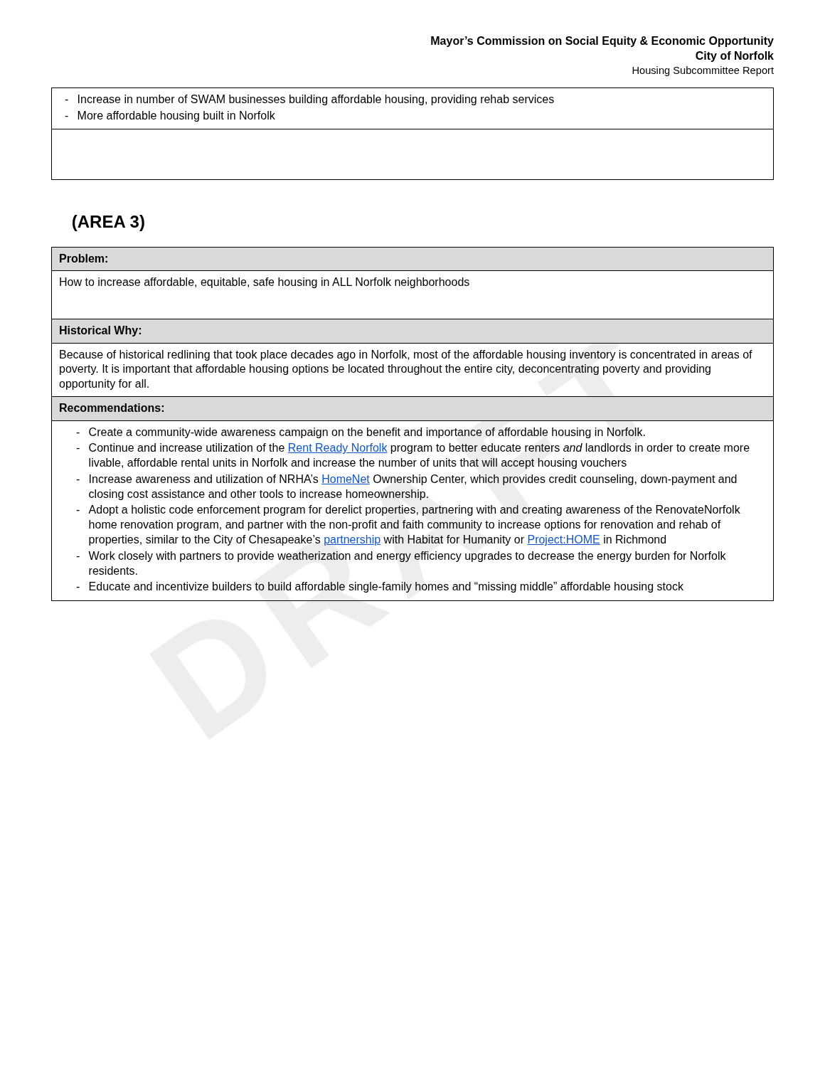DRAFT
Mayor’s Commission on Social Equity & Economic Opportunity
City of Norfolk
Housing Subcommittee Report
| Increase in number of SWAM businesses building affordable housing, providing rehab services More affordable housing built in Norfolk |
(AREA 3)
| Problem: |
| How to increase affordable, equitable, safe housing in ALL Norfolk neighborhoods |
| Historical Why: |
| Because of historical redlining that took place decades ago in Norfolk, most of the affordable housing inventory is concentrated in areas of poverty. It is important that affordable housing options be located throughout the entire city, deconcentrating poverty and providing opportunity for all. |
| Recommendations: |
| Create a community-wide awareness campaign on the benefit and importance of affordable housing in Norfolk. Continue and increase utilization of the Rent Ready Norfolk program to better educate renters and landlords in order to create more livable, affordable rental units in Norfolk and increase the number of units that will accept housing vouchers Increase awareness and utilization of NRHA’s HomeNet Ownership Center, which provides credit counseling, down-payment and closing cost assistance and other tools to increase homeownership. Adopt a holistic code enforcement program for derelict properties, partnering with and creating awareness of the RenovateNorfolk home renovation program, and partner with the non-profit and faith community to increase options for renovation and rehab of properties, similar to the City of Chesapeake’s partnership with Habitat for Humanity or Project:HOME in Richmond Work closely with partners to provide weatherization and energy efficiency upgrades to decrease the energy burden for Norfolk residents. Educate and incentivize builders to build affordable single-family homes and “missing middle” affordable housing stock |